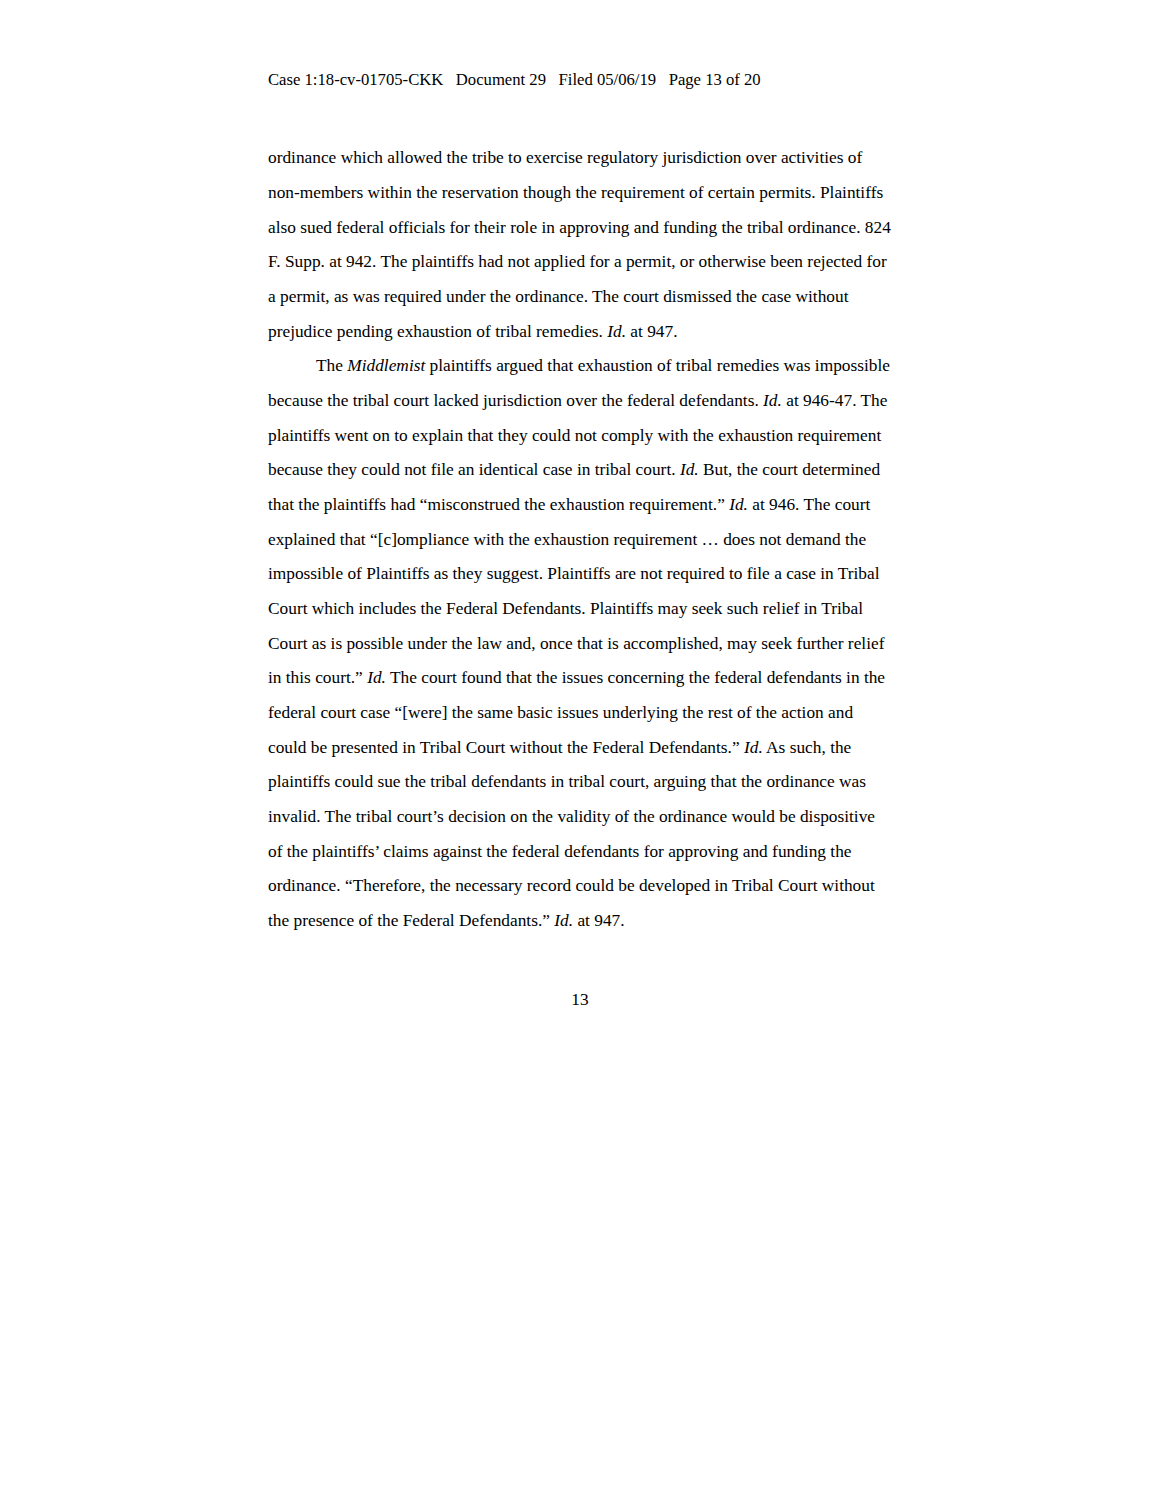Case 1:18-cv-01705-CKK Document 29 Filed 05/06/19 Page 13 of 20
ordinance which allowed the tribe to exercise regulatory jurisdiction over activities of non-members within the reservation though the requirement of certain permits. Plaintiffs also sued federal officials for their role in approving and funding the tribal ordinance. 824 F. Supp. at 942. The plaintiffs had not applied for a permit, or otherwise been rejected for a permit, as was required under the ordinance. The court dismissed the case without prejudice pending exhaustion of tribal remedies. Id. at 947.
The Middlemist plaintiffs argued that exhaustion of tribal remedies was impossible because the tribal court lacked jurisdiction over the federal defendants. Id. at 946-47. The plaintiffs went on to explain that they could not comply with the exhaustion requirement because they could not file an identical case in tribal court. Id. But, the court determined that the plaintiffs had “misconstrued the exhaustion requirement.” Id. at 946. The court explained that “[c]ompliance with the exhaustion requirement … does not demand the impossible of Plaintiffs as they suggest. Plaintiffs are not required to file a case in Tribal Court which includes the Federal Defendants. Plaintiffs may seek such relief in Tribal Court as is possible under the law and, once that is accomplished, may seek further relief in this court.” Id. The court found that the issues concerning the federal defendants in the federal court case “[were] the same basic issues underlying the rest of the action and could be presented in Tribal Court without the Federal Defendants.” Id. As such, the plaintiffs could sue the tribal defendants in tribal court, arguing that the ordinance was invalid. The tribal court’s decision on the validity of the ordinance would be dispositive of the plaintiffs’ claims against the federal defendants for approving and funding the ordinance. “Therefore, the necessary record could be developed in Tribal Court without the presence of the Federal Defendants.” Id. at 947.
13